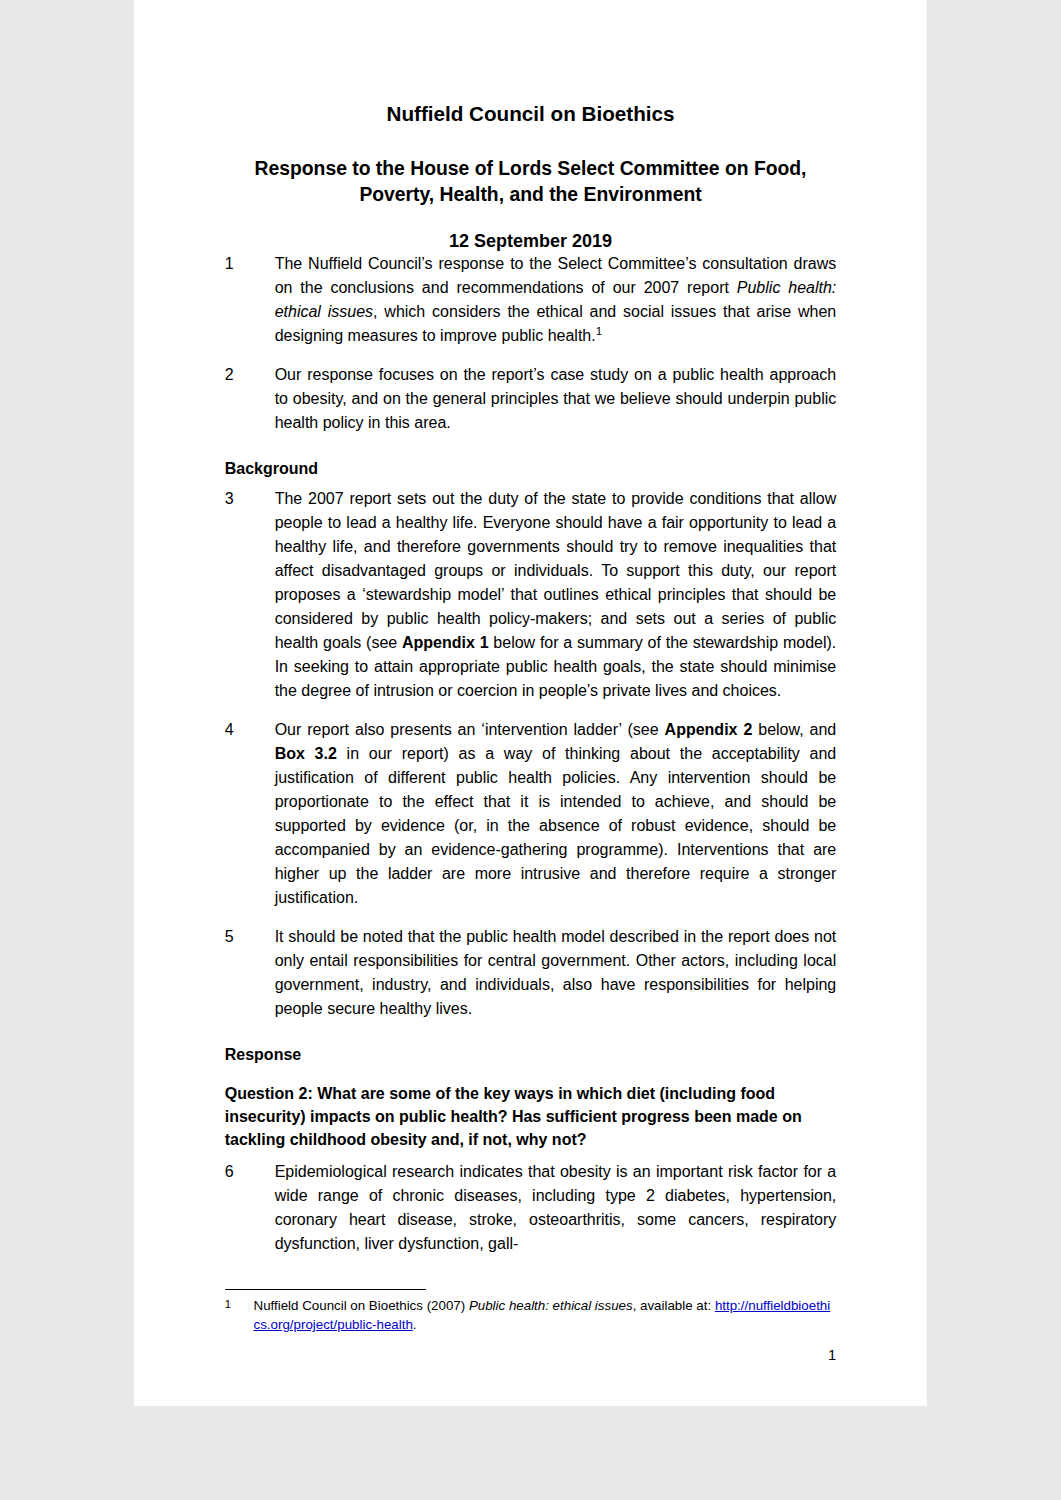Nuffield Council on Bioethics
Response to the House of Lords Select Committee on Food,
Poverty, Health, and the Environment
12 September 2019
1 The Nuffield Council’s response to the Select Committee’s consultation draws on the conclusions and recommendations of our 2007 report Public health: ethical issues, which considers the ethical and social issues that arise when designing measures to improve public health.1
2 Our response focuses on the report’s case study on a public health approach to obesity, and on the general principles that we believe should underpin public health policy in this area.
Background
3 The 2007 report sets out the duty of the state to provide conditions that allow people to lead a healthy life. Everyone should have a fair opportunity to lead a healthy life, and therefore governments should try to remove inequalities that affect disadvantaged groups or individuals. To support this duty, our report proposes a ‘stewardship model’ that outlines ethical principles that should be considered by public health policy-makers; and sets out a series of public health goals (see Appendix 1 below for a summary of the stewardship model). In seeking to attain appropriate public health goals, the state should minimise the degree of intrusion or coercion in people’s private lives and choices.
4 Our report also presents an ‘intervention ladder’ (see Appendix 2 below, and Box 3.2 in our report) as a way of thinking about the acceptability and justification of different public health policies. Any intervention should be proportionate to the effect that it is intended to achieve, and should be supported by evidence (or, in the absence of robust evidence, should be accompanied by an evidence-gathering programme). Interventions that are higher up the ladder are more intrusive and therefore require a stronger justification.
5 It should be noted that the public health model described in the report does not only entail responsibilities for central government. Other actors, including local government, industry, and individuals, also have responsibilities for helping people secure healthy lives.
Response
Question 2: What are some of the key ways in which diet (including food insecurity) impacts on public health? Has sufficient progress been made on tackling childhood obesity and, if not, why not?
6 Epidemiological research indicates that obesity is an important risk factor for a wide range of chronic diseases, including type 2 diabetes, hypertension, coronary heart disease, stroke, osteoarthritis, some cancers, respiratory dysfunction, liver dysfunction, gall-
1 Nuffield Council on Bioethics (2007) Public health: ethical issues, available at: http://nuffieldbioethics.org/project/public-health.
1